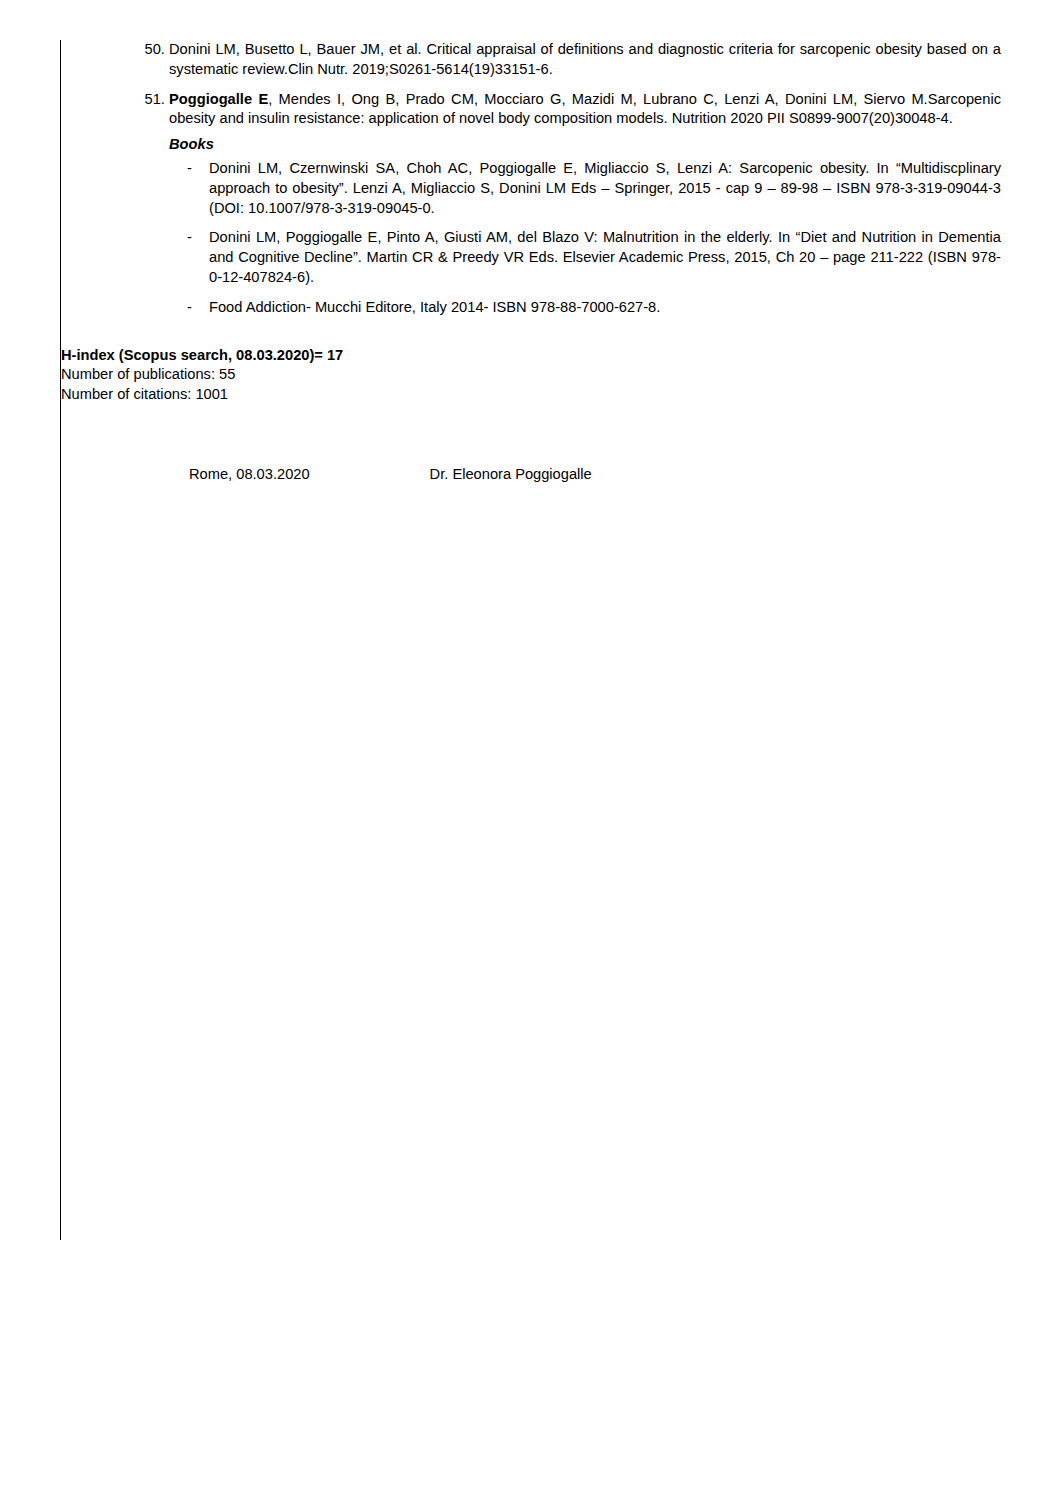Donini LM, Busetto L, Bauer JM, et al. Critical appraisal of definitions and diagnostic criteria for sarcopenic obesity based on a systematic review.Clin Nutr. 2019;S0261-5614(19)33151-6.
Poggiogalle E, Mendes I, Ong B, Prado CM, Mocciaro G, Mazidi M, Lubrano C, Lenzi A, Donini LM, Siervo M.Sarcopenic obesity and insulin resistance: application of novel body composition models. Nutrition 2020 PII S0899-9007(20)30048-4.
Books
Donini LM, Czernwinski SA, Choh AC, Poggiogalle E, Migliaccio S, Lenzi A: Sarcopenic obesity. In “Multidiscplinary approach to obesity”. Lenzi A, Migliaccio S, Donini LM Eds – Springer, 2015 - cap 9 – 89-98 – ISBN 978-3-319-09044-3 (DOI: 10.1007/978-3-319-09045-0.
Donini LM, Poggiogalle E, Pinto A, Giusti AM, del Blazo V: Malnutrition in the elderly. In “Diet and Nutrition in Dementia and Cognitive Decline”. Martin CR & Preedy VR Eds. Elsevier Academic Press, 2015, Ch 20 – page 211-222 (ISBN 978-0-12-407824-6).
Food Addiction- Mucchi Editore, Italy 2014- ISBN 978-88-7000-627-8.
H-index (Scopus search, 08.03.2020)= 17
Number of publications: 55
Number of citations: 1001
Rome, 08.03.2020 Dr. Eleonora Poggiogalle